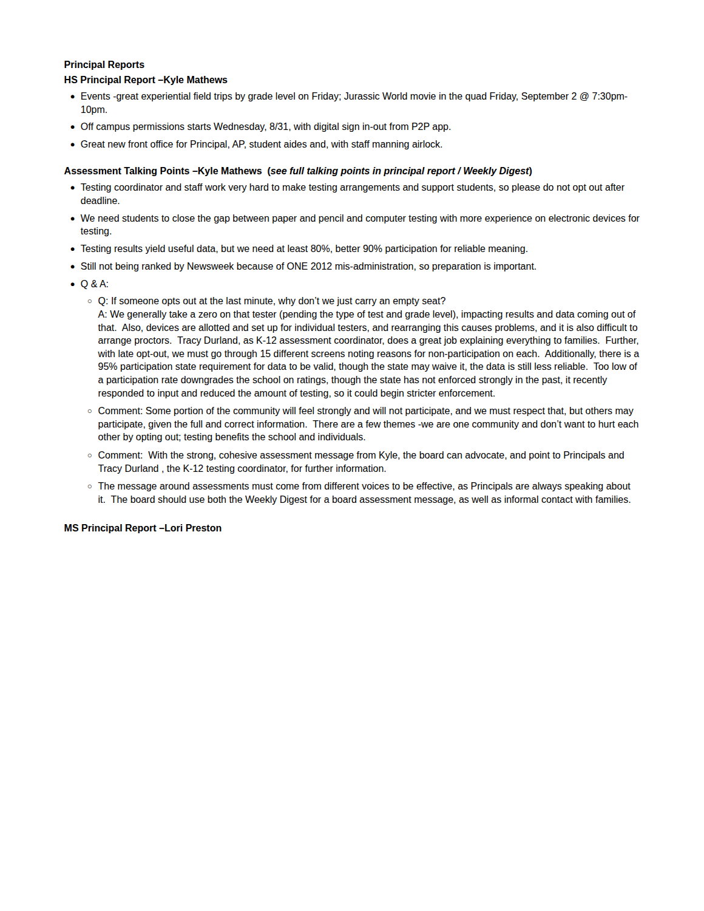Principal Reports
HS Principal Report –Kyle Mathews
Events -great experiential field trips by grade level on Friday; Jurassic World movie in the quad Friday, September 2 @ 7:30pm-10pm.
Off campus permissions starts Wednesday, 8/31, with digital sign in-out from P2P app.
Great new front office for Principal, AP, student aides and, with staff manning airlock.
Assessment Talking Points –Kyle Mathews (see full talking points in principal report / Weekly Digest)
Testing coordinator and staff work very hard to make testing arrangements and support students, so please do not opt out after deadline.
We need students to close the gap between paper and pencil and computer testing with more experience on electronic devices for testing.
Testing results yield useful data, but we need at least 80%, better 90% participation for reliable meaning.
Still not being ranked by Newsweek because of ONE 2012 mis-administration, so preparation is important.
Q & A:
Q: If someone opts out at the last minute, why don’t we just carry an empty seat? A: We generally take a zero on that tester (pending the type of test and grade level), impacting results and data coming out of that. Also, devices are allotted and set up for individual testers, and rearranging this causes problems, and it is also difficult to arrange proctors. Tracy Durland, as K-12 assessment coordinator, does a great job explaining everything to families. Further, with late opt-out, we must go through 15 different screens noting reasons for non-participation on each. Additionally, there is a 95% participation state requirement for data to be valid, though the state may waive it, the data is still less reliable. Too low of a participation rate downgrades the school on ratings, though the state has not enforced strongly in the past, it recently responded to input and reduced the amount of testing, so it could begin stricter enforcement.
Comment: Some portion of the community will feel strongly and will not participate, and we must respect that, but others may participate, given the full and correct information. There are a few themes -we are one community and don’t want to hurt each other by opting out; testing benefits the school and individuals.
Comment: With the strong, cohesive assessment message from Kyle, the board can advocate, and point to Principals and Tracy Durland , the K-12 testing coordinator, for further information.
The message around assessments must come from different voices to be effective, as Principals are always speaking about it. The board should use both the Weekly Digest for a board assessment message, as well as informal contact with families.
MS Principal Report –Lori Preston